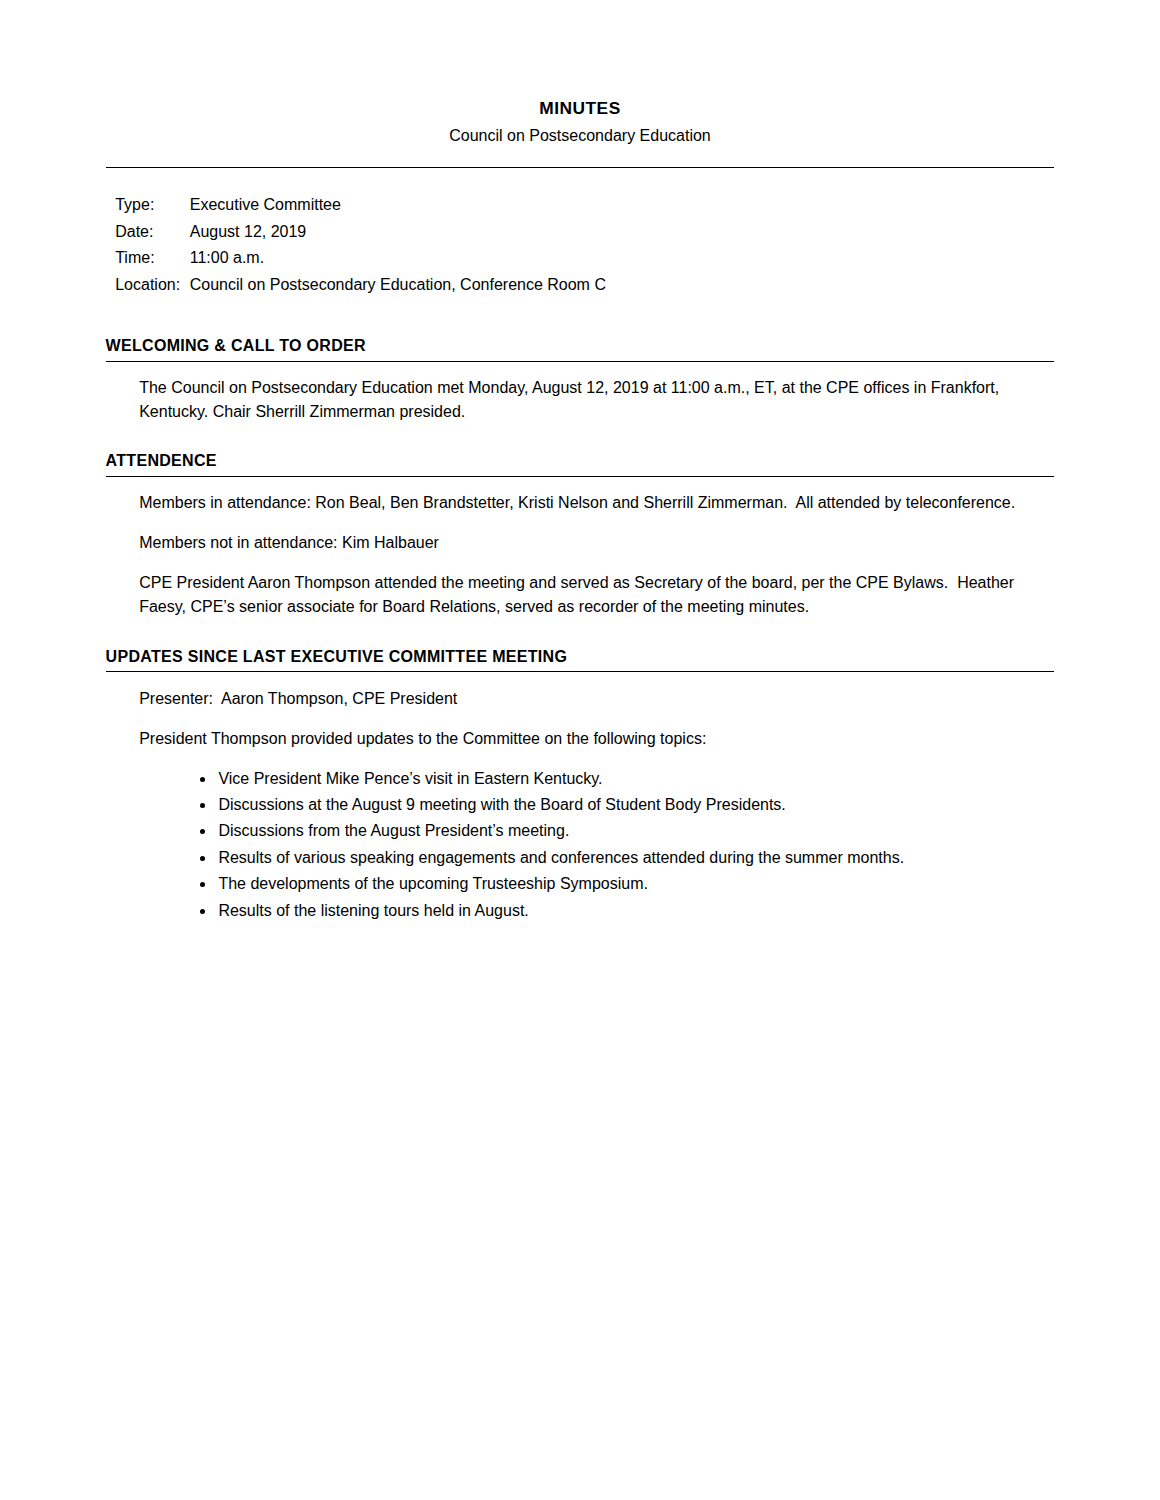MINUTES
Council on Postsecondary Education
| Type: | Executive Committee |
| Date: | August 12, 2019 |
| Time: | 11:00 a.m. |
| Location: | Council on Postsecondary Education, Conference Room C |
WELCOMING & CALL TO ORDER
The Council on Postsecondary Education met Monday, August 12, 2019 at 11:00 a.m., ET, at the CPE offices in Frankfort, Kentucky. Chair Sherrill Zimmerman presided.
ATTENDENCE
Members in attendance: Ron Beal, Ben Brandstetter, Kristi Nelson and Sherrill Zimmerman. All attended by teleconference.
Members not in attendance: Kim Halbauer
CPE President Aaron Thompson attended the meeting and served as Secretary of the board, per the CPE Bylaws. Heather Faesy, CPE’s senior associate for Board Relations, served as recorder of the meeting minutes.
UPDATES SINCE LAST EXECUTIVE COMMITTEE MEETING
Presenter: Aaron Thompson, CPE President
President Thompson provided updates to the Committee on the following topics:
Vice President Mike Pence’s visit in Eastern Kentucky.
Discussions at the August 9 meeting with the Board of Student Body Presidents.
Discussions from the August President’s meeting.
Results of various speaking engagements and conferences attended during the summer months.
The developments of the upcoming Trusteeship Symposium.
Results of the listening tours held in August.